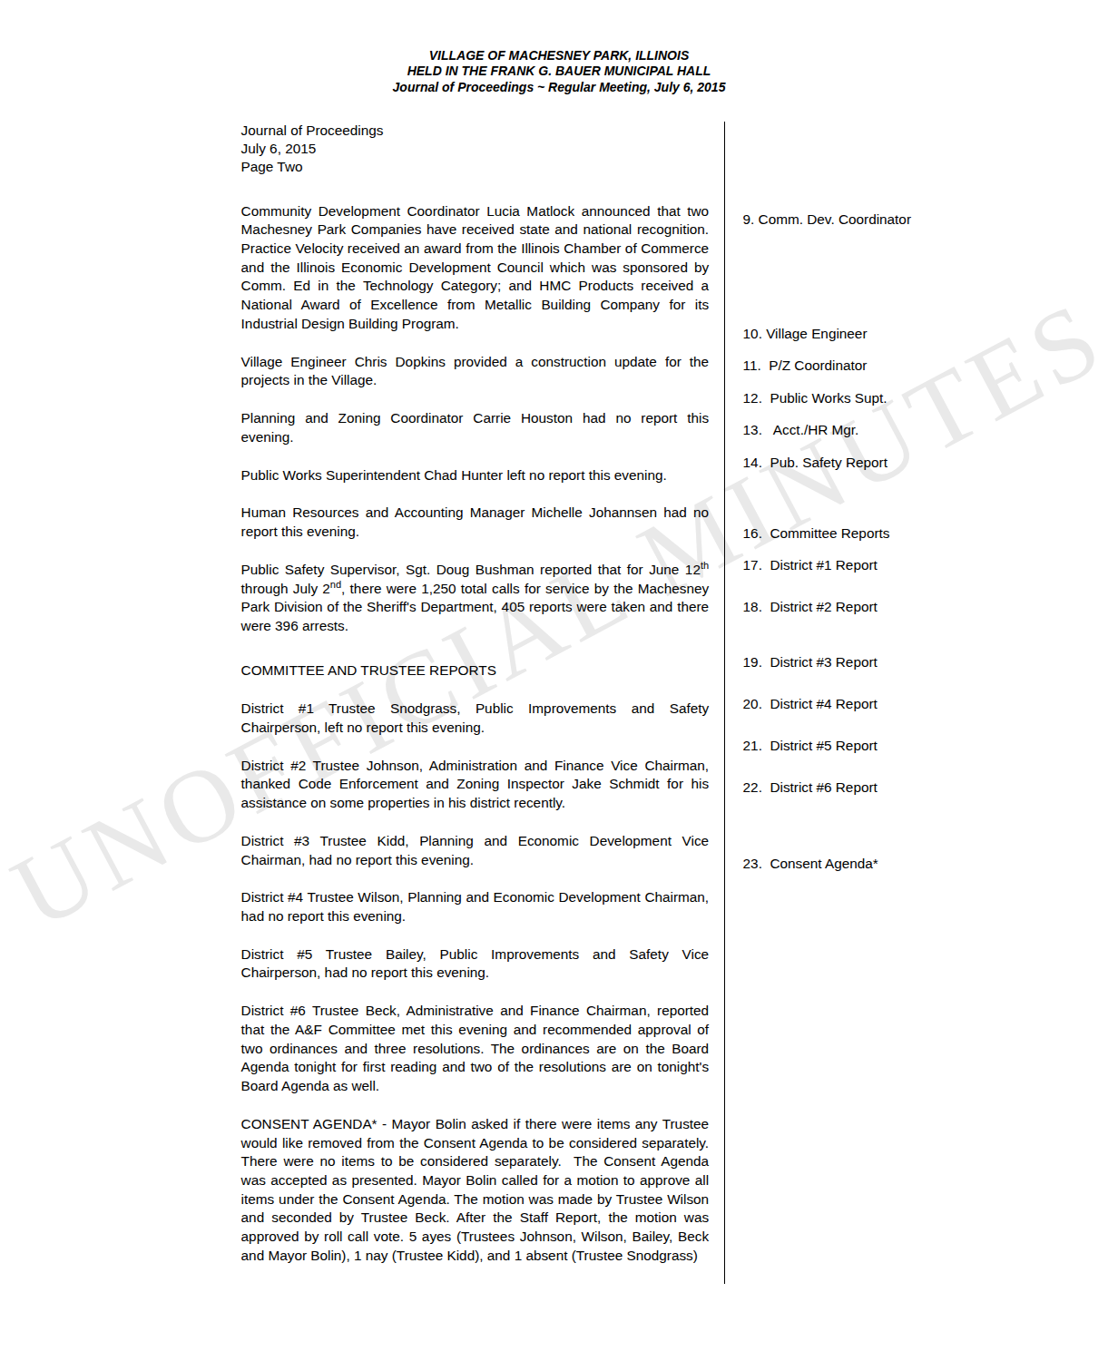VILLAGE OF MACHESNEY PARK, ILLINOIS
HELD IN THE FRANK G. BAUER MUNICIPAL HALL
Journal of Proceedings ~ Regular Meeting, July 6, 2015
UNOFFICIAL MINUTES
Journal of Proceedings
July 6, 2015
Page Two
Community Development Coordinator Lucia Matlock announced that two Machesney Park Companies have received state and national recognition. Practice Velocity received an award from the Illinois Chamber of Commerce and the Illinois Economic Development Council which was sponsored by Comm. Ed in the Technology Category; and HMC Products received a National Award of Excellence from Metallic Building Company for its Industrial Design Building Program.
Village Engineer Chris Dopkins provided a construction update for the projects in the Village.
Planning and Zoning Coordinator Carrie Houston had no report this evening.
Public Works Superintendent Chad Hunter left no report this evening.
Human Resources and Accounting Manager Michelle Johannsen had no report this evening.
Public Safety Supervisor, Sgt. Doug Bushman reported that for June 12th through July 2nd, there were 1,250 total calls for service by the Machesney Park Division of the Sheriff's Department, 405 reports were taken and there were 396 arrests.
COMMITTEE AND TRUSTEE REPORTS
District #1 Trustee Snodgrass, Public Improvements and Safety Chairperson, left no report this evening.
District #2 Trustee Johnson, Administration and Finance Vice Chairman, thanked Code Enforcement and Zoning Inspector Jake Schmidt for his assistance on some properties in his district recently.
District #3 Trustee Kidd, Planning and Economic Development Vice Chairman, had no report this evening.
District #4 Trustee Wilson, Planning and Economic Development Chairman, had no report this evening.
District #5 Trustee Bailey, Public Improvements and Safety Vice Chairperson, had no report this evening.
District #6 Trustee Beck, Administrative and Finance Chairman, reported that the A&F Committee met this evening and recommended approval of two ordinances and three resolutions. The ordinances are on the Board Agenda tonight for first reading and two of the resolutions are on tonight's Board Agenda as well.
CONSENT AGENDA* - Mayor Bolin asked if there were items any Trustee would like removed from the Consent Agenda to be considered separately. There were no items to be considered separately. The Consent Agenda was accepted as presented. Mayor Bolin called for a motion to approve all items under the Consent Agenda. The motion was made by Trustee Wilson and seconded by Trustee Beck. After the Staff Report, the motion was approved by roll call vote. 5 ayes (Trustees Johnson, Wilson, Bailey, Beck and Mayor Bolin), 1 nay (Trustee Kidd), and 1 absent (Trustee Snodgrass)
9. Comm. Dev. Coordinator
10. Village Engineer
11. P/Z Coordinator
12. Public Works Supt.
13. Acct./HR Mgr.
14. Pub. Safety Report
16. Committee Reports
17. District #1 Report
18. District #2 Report
19. District #3 Report
20. District #4 Report
21. District #5 Report
22. District #6 Report
23. Consent Agenda*